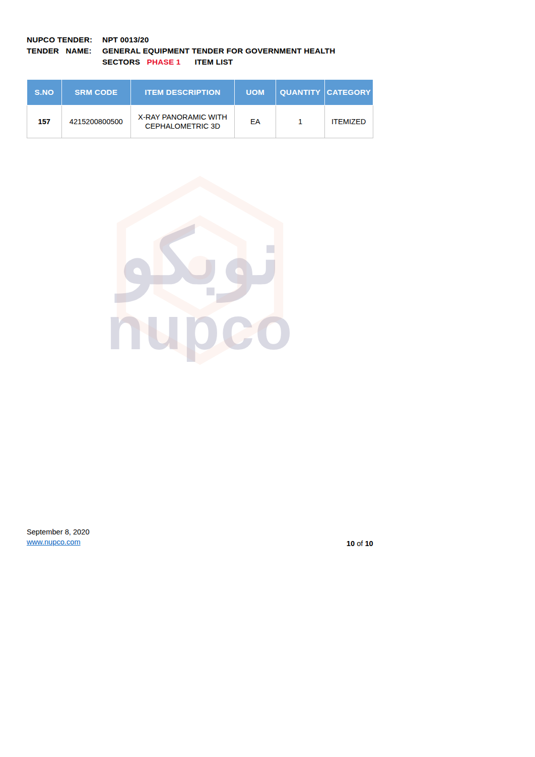نوبكو
nupco
NUPCO TENDER: NPT 0013/20
TENDER NAME: GENERAL EQUIPMENT TENDER FOR GOVERNMENT HEALTH SECTORS PHASE 1 ITEM LIST
| S.NO | SRM CODE | ITEM DESCRIPTION | UOM | QUANTITY | CATEGORY |
| --- | --- | --- | --- | --- | --- |
| 157 | 4215200800500 | X-RAY PANORAMIC WITH CEPHALOMETRIC 3D | EA | 1 | ITEMIZED |
September 8, 2020
www.nupco.com
10 of 10